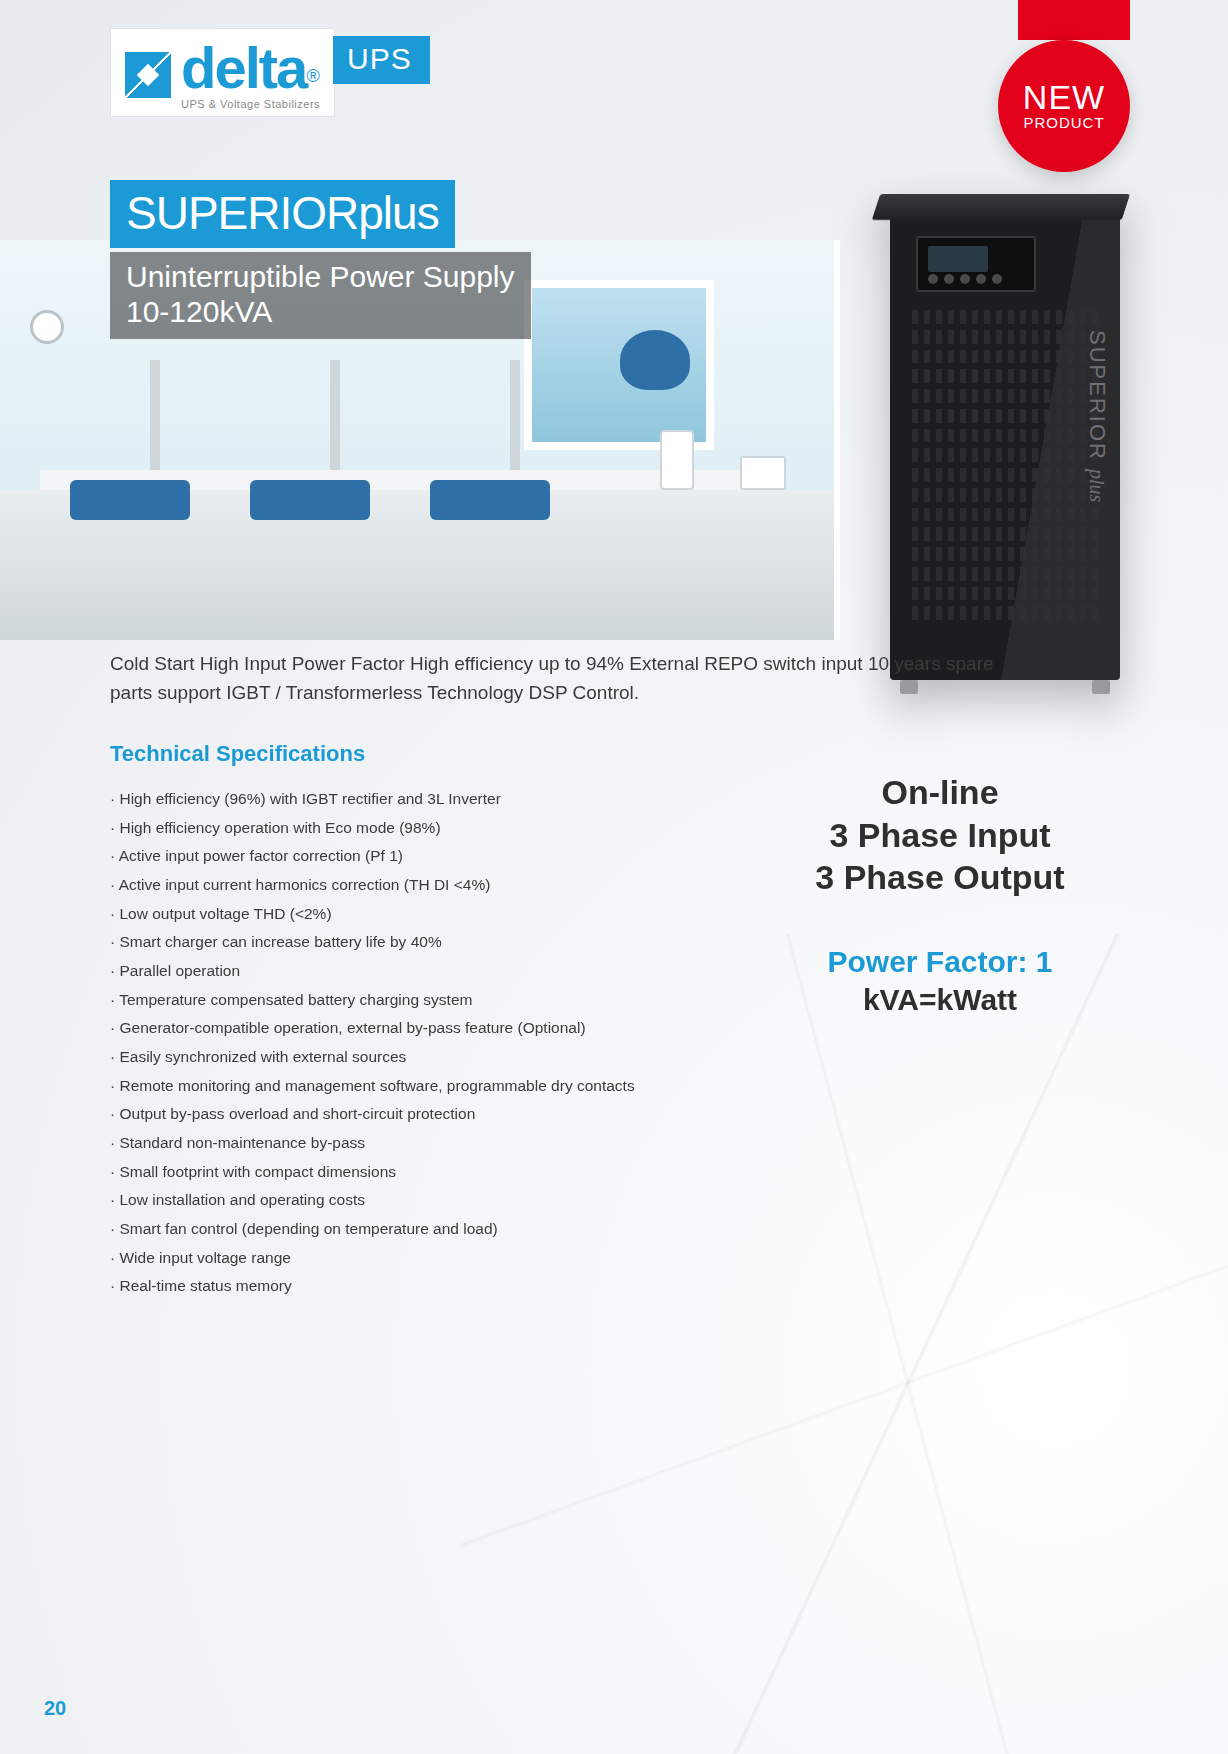delta® UPS & Voltage Stabilizers
UPS
NEW PRODUCT
SUPERIORplus
Uninterruptible Power Supply
10-120kVA
SUPERIOR plus
Cold Start High Input Power Factor High efficiency up to 94% External REPO switch input 10 years spare parts support IGBT / Transformerless Technology DSP Control.
Technical Specifications
High efficiency (96%) with IGBT rectifier and 3L Inverter
High efficiency operation with Eco mode (98%)
Active input power factor correction (Pf 1)
Active input current harmonics correction (TH DI <4%)
Low output voltage THD (<2%)
Smart charger can increase battery life by 40%
Parallel operation
Temperature compensated battery charging system
Generator-compatible operation, external by-pass feature (Optional)
Easily synchronized with external sources
Remote monitoring and management software, programmable dry contacts
Output by-pass overload and short-circuit protection
Standard non-maintenance by-pass
Small footprint with compact dimensions
Low installation and operating costs
Smart fan control (depending on temperature and load)
Wide input voltage range
Real-time status memory
On-line
3 Phase Input
3 Phase Output
Power Factor: 1
kVA=kWatt
20